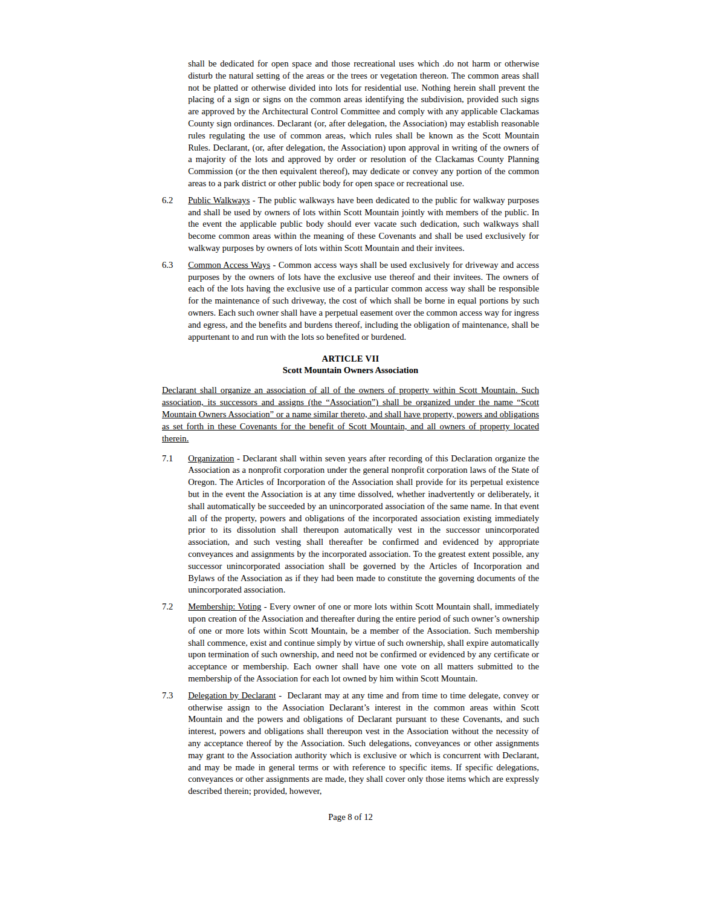shall be dedicated for open space and those recreational uses which .do not harm or otherwise disturb the natural setting of the areas or the trees or vegetation thereon. The common areas shall not be platted or otherwise divided into lots for residential use. Nothing herein shall prevent the placing of a sign or signs on the common areas identifying the subdivision, provided such signs are approved by the Architectural Control Committee and comply with any applicable Clackamas County sign ordinances. Declarant (or, after delegation, the Association) may establish reasonable rules regulating the use of common areas, which rules shall be known as the Scott Mountain Rules. Declarant, (or, after delegation, the Association) upon approval in writing of the owners of a majority of the lots and approved by order or resolution of the Clackamas County Planning Commission (or the then equivalent thereof), may dedicate or convey any portion of the common areas to a park district or other public body for open space or recreational use.
6.2
Public Walkways - The public walkways have been dedicated to the public for walkway purposes and shall be used by owners of lots within Scott Mountain jointly with members of the public. In the event the applicable public body should ever vacate such dedication, such walkways shall become common areas within the meaning of these Covenants and shall be used exclusively for walkway purposes by owners of lots within Scott Mountain and their invitees.
6.3
Common Access Ways - Common access ways shall be used exclusively for driveway and access purposes by the owners of lots have the exclusive use thereof and their invitees. The owners of each of the lots having the exclusive use of a particular common access way shall be responsible for the maintenance of such driveway, the cost of which shall be borne in equal portions by such owners. Each such owner shall have a perpetual easement over the common access way for ingress and egress, and the benefits and burdens thereof, including the obligation of maintenance, shall be appurtenant to and run with the lots so benefited or burdened.
ARTICLE VII
Scott Mountain Owners Association
Declarant shall organize an association of all of the owners of property within Scott Mountain. Such association, its successors and assigns (the “Association”) shall be organized under the name “Scott Mountain Owners Association” or a name similar thereto, and shall have property, powers and obligations as set forth in these Covenants for the benefit of Scott Mountain, and all owners of property located therein.
7.1
Organization - Declarant shall within seven years after recording of this Declaration organize the Association as a nonprofit corporation under the general nonprofit corporation laws of the State of Oregon. The Articles of Incorporation of the Association shall provide for its perpetual existence but in the event the Association is at any time dissolved, whether inadvertently or deliberately, it shall automatically be succeeded by an unincorporated association of the same name. In that event all of the property, powers and obligations of the incorporated association existing immediately prior to its dissolution shall thereupon automatically vest in the successor unincorporated association, and such vesting shall thereafter be confirmed and evidenced by appropriate conveyances and assignments by the incorporated association. To the greatest extent possible, any successor unincorporated association shall be governed by the Articles of Incorporation and Bylaws of the Association as if they had been made to constitute the governing documents of the unincorporated association.
7.2
Membership: Voting - Every owner of one or more lots within Scott Mountain shall, immediately upon creation of the Association and thereafter during the entire period of such owner’s ownership of one or more lots within Scott Mountain, be a member of the Association. Such membership shall commence, exist and continue simply by virtue of such ownership, shall expire automatically upon termination of such ownership, and need not be confirmed or evidenced by any certificate or acceptance or membership. Each owner shall have one vote on all matters submitted to the membership of the Association for each lot owned by him within Scott Mountain.
7.3
Delegation by Declarant - Declarant may at any time and from time to time delegate, convey or otherwise assign to the Association Declarant’s interest in the common areas within Scott Mountain and the powers and obligations of Declarant pursuant to these Covenants, and such interest, powers and obligations shall thereupon vest in the Association without the necessity of any acceptance thereof by the Association. Such delegations, conveyances or other assignments may grant to the Association authority which is exclusive or which is concurrent with Declarant, and may be made in general terms or with reference to specific items. If specific delegations, conveyances or other assignments are made, they shall cover only those items which are expressly described therein; provided, however,
Page 8 of 12